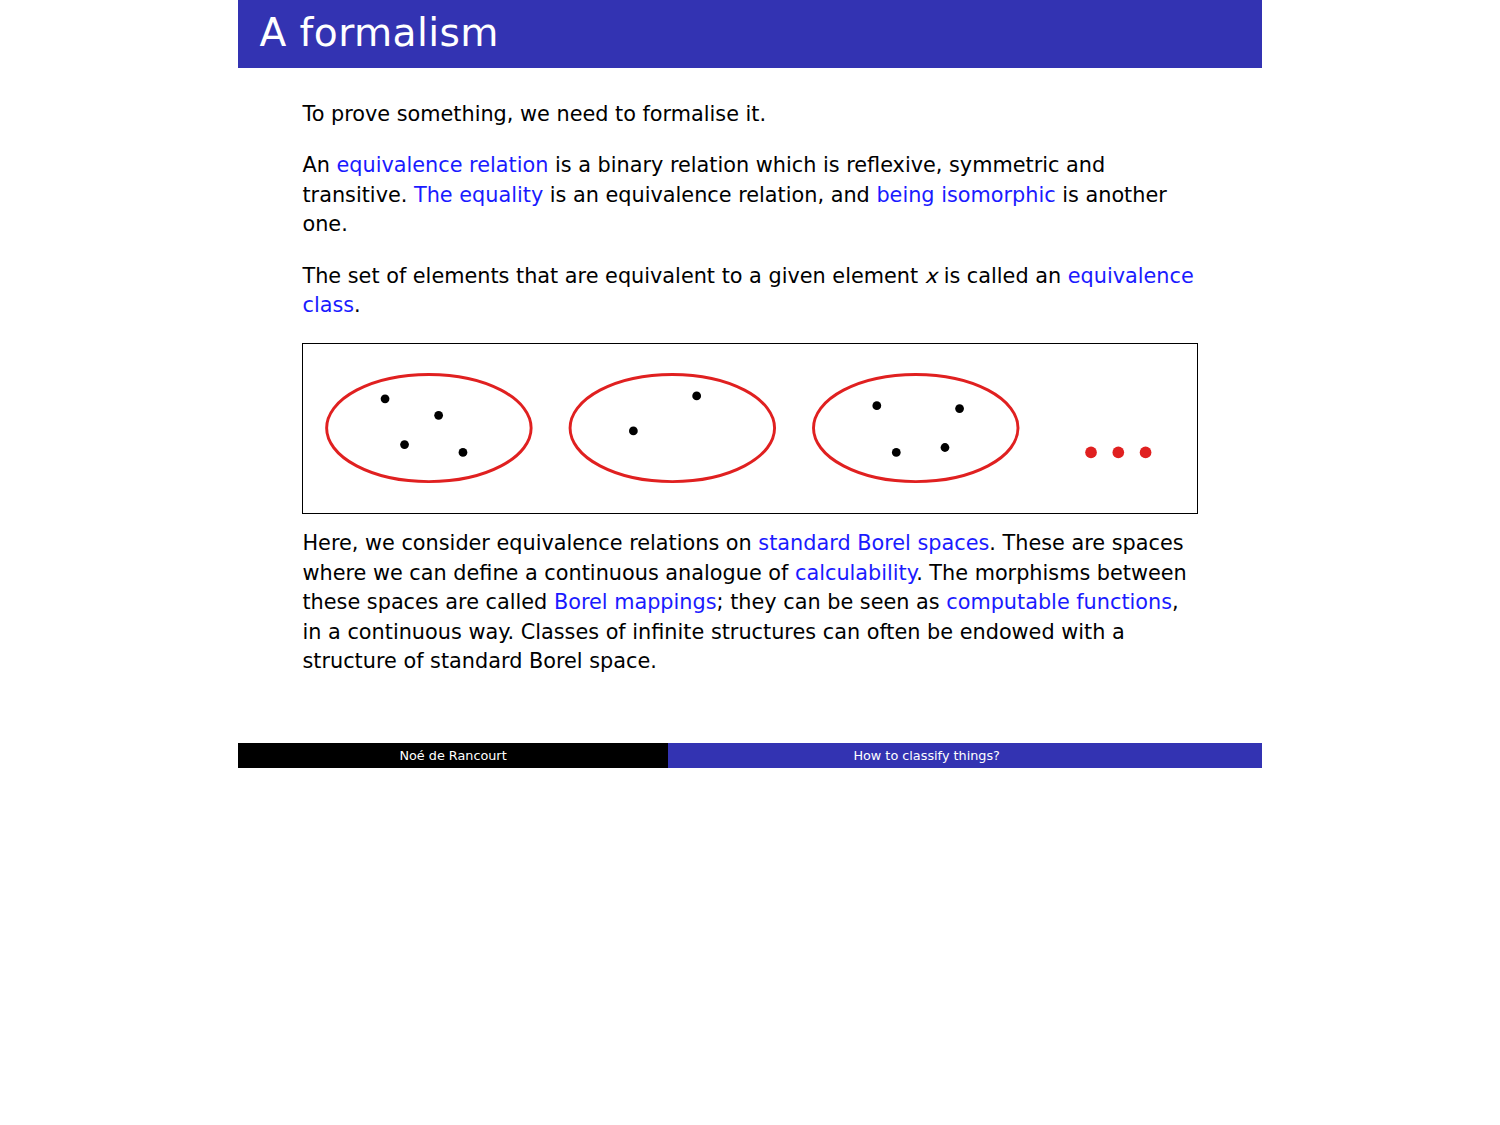A formalism
To prove something, we need to formalise it.
An equivalence relation is a binary relation which is reflexive, symmetric and transitive. The equality is an equivalence relation, and being isomorphic is another one.
The set of elements that are equivalent to a given element x is called an equivalence class.
Here, we consider equivalence relations on standard Borel spaces. These are spaces where we can define a continuous analogue of calculability. The morphisms between these spaces are called Borel mappings; they can be seen as computable functions, in a continuous way. Classes of infinite structures can often be endowed with a structure of standard Borel space.
Noé de Rancourt
How to classify things?